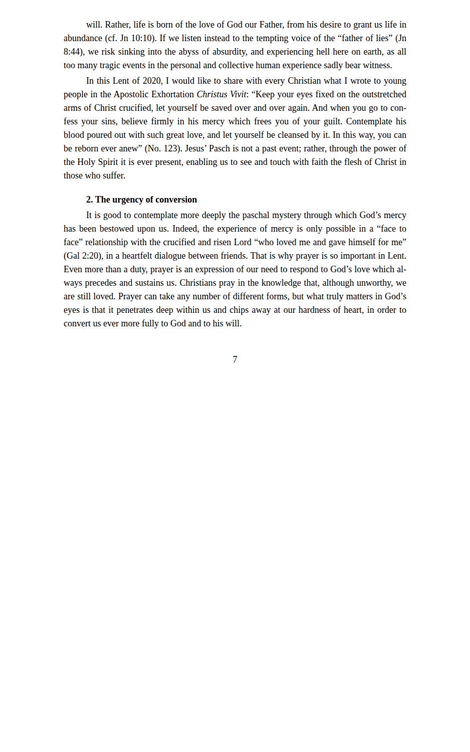will. Rather, life is born of the love of God our Father, from his desire to grant us life in abundance (cf. Jn 10:10). If we listen instead to the tempting voice of the “father of lies” (Jn 8:44), we risk sinking into the abyss of absurdity, and experiencing hell here on earth, as all too many tragic events in the personal and collective human experience sadly bear witness.
In this Lent of 2020, I would like to share with every Christian what I wrote to young people in the Apostolic Exhortation Christus Vivit: “Keep your eyes fixed on the outstretched arms of Christ crucified, let yourself be saved over and over again. And when you go to confess your sins, believe firmly in his mercy which frees you of your guilt. Contemplate his blood poured out with such great love, and let yourself be cleansed by it. In this way, you can be reborn ever anew” (No. 123). Jesus’ Pasch is not a past event; rather, through the power of the Holy Spirit it is ever present, enabling us to see and touch with faith the flesh of Christ in those who suffer.
2. The urgency of conversion
It is good to contemplate more deeply the paschal mystery through which God’s mercy has been bestowed upon us. Indeed, the experience of mercy is only possible in a “face to face” relationship with the crucified and risen Lord “who loved me and gave himself for me” (Gal 2:20), in a heartfelt dialogue between friends. That is why prayer is so important in Lent. Even more than a duty, prayer is an expression of our need to respond to God’s love which always precedes and sustains us. Christians pray in the knowledge that, although unworthy, we are still loved. Prayer can take any number of different forms, but what truly matters in God’s eyes is that it penetrates deep within us and chips away at our hardness of heart, in order to convert us ever more fully to God and to his will.
7